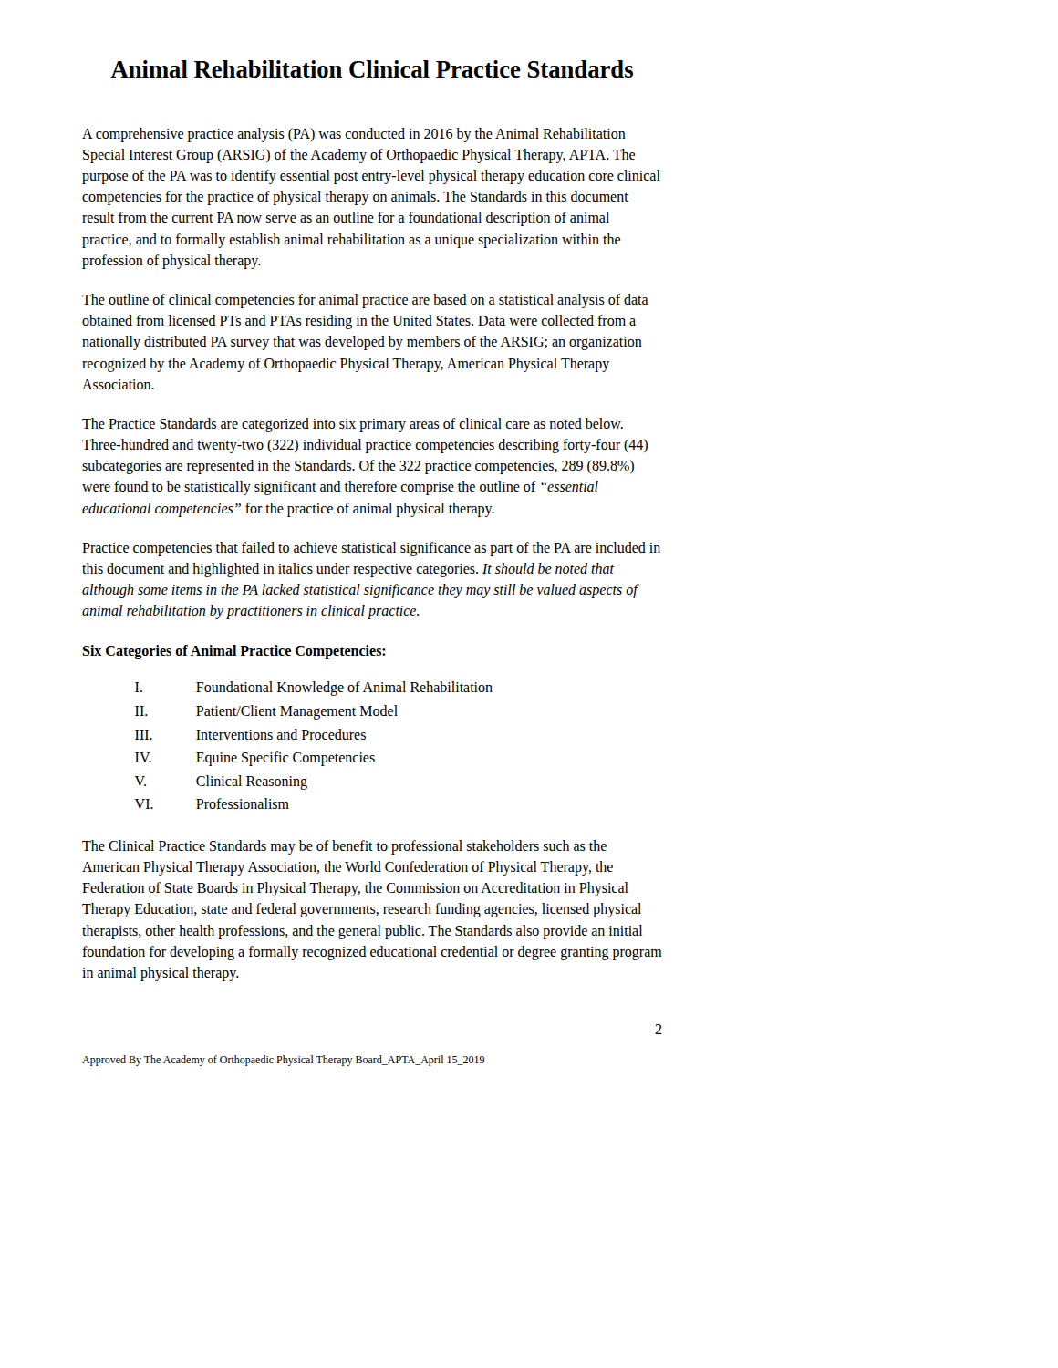Animal Rehabilitation Clinical Practice Standards
A comprehensive practice analysis (PA) was conducted in 2016 by the Animal Rehabilitation Special Interest Group (ARSIG) of the Academy of Orthopaedic Physical Therapy, APTA. The purpose of the PA was to identify essential post entry-level physical therapy education core clinical competencies for the practice of physical therapy on animals. The Standards in this document result from the current PA now serve as an outline for a foundational description of animal practice, and to formally establish animal rehabilitation as a unique specialization within the profession of physical therapy.
The outline of clinical competencies for animal practice are based on a statistical analysis of data obtained from licensed PTs and PTAs residing in the United States. Data were collected from a nationally distributed PA survey that was developed by members of the ARSIG; an organization recognized by the Academy of Orthopaedic Physical Therapy, American Physical Therapy Association.
The Practice Standards are categorized into six primary areas of clinical care as noted below. Three-hundred and twenty-two (322) individual practice competencies describing forty-four (44) subcategories are represented in the Standards. Of the 322 practice competencies, 289 (89.8%) were found to be statistically significant and therefore comprise the outline of “essential educational competencies” for the practice of animal physical therapy.
Practice competencies that failed to achieve statistical significance as part of the PA are included in this document and highlighted in italics under respective categories. It should be noted that although some items in the PA lacked statistical significance they may still be valued aspects of animal rehabilitation by practitioners in clinical practice.
Six Categories of Animal Practice Competencies:
I. Foundational Knowledge of Animal Rehabilitation
II. Patient/Client Management Model
III. Interventions and Procedures
IV. Equine Specific Competencies
V. Clinical Reasoning
VI. Professionalism
The Clinical Practice Standards may be of benefit to professional stakeholders such as the American Physical Therapy Association, the World Confederation of Physical Therapy, the Federation of State Boards in Physical Therapy, the Commission on Accreditation in Physical Therapy Education, state and federal governments, research funding agencies, licensed physical therapists, other health professions, and the general public. The Standards also provide an initial foundation for developing a formally recognized educational credential or degree granting program in animal physical therapy.
2
Approved By The Academy of Orthopaedic Physical Therapy Board_APTA_April 15_2019